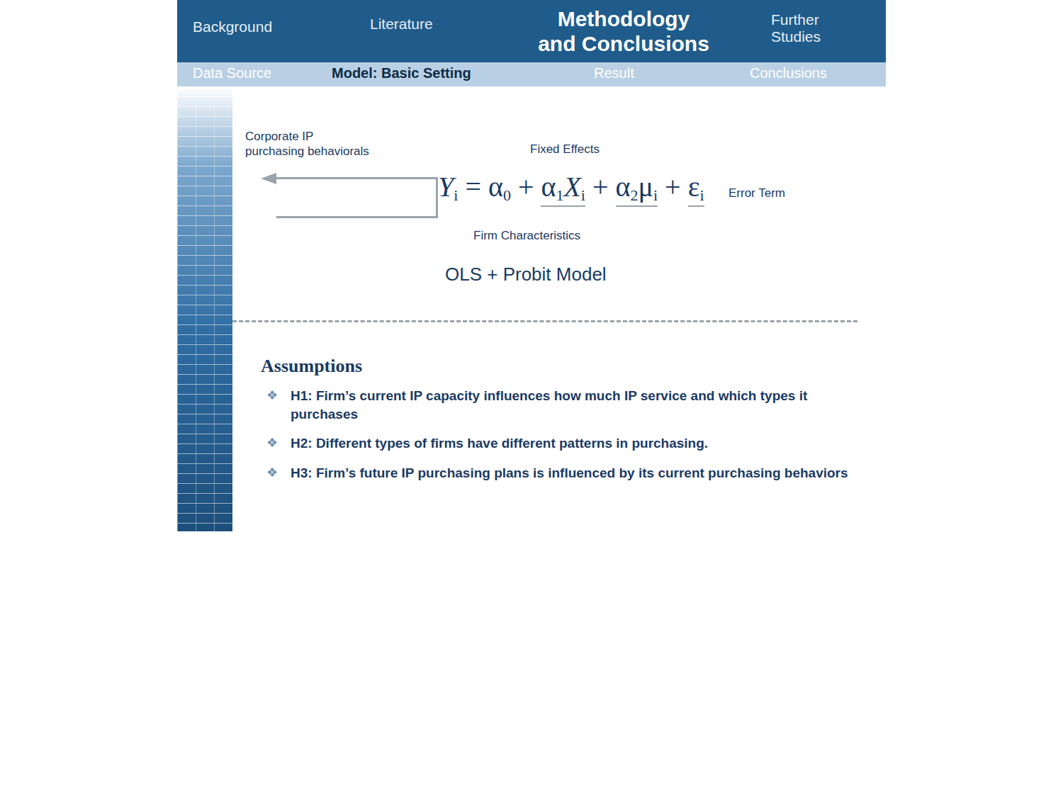Background
Literature
Methodology
and Conclusions
Further
Studies
Data Source
Model: Basic Setting
Result
Conclusions
Corporate IP
purchasing behaviorals
Fixed Effects
Yi = α0 + α1Xi + α2μi + εi
Error Term
Firm Characteristics
OLS + Probit Model
Assumptions
H1: Firm’s current IP capacity influences how much IP service and which types it purchases
H2: Different types of firms have different patterns in purchasing.
H3: Firm’s future IP purchasing plans is influenced by its current purchasing behaviors